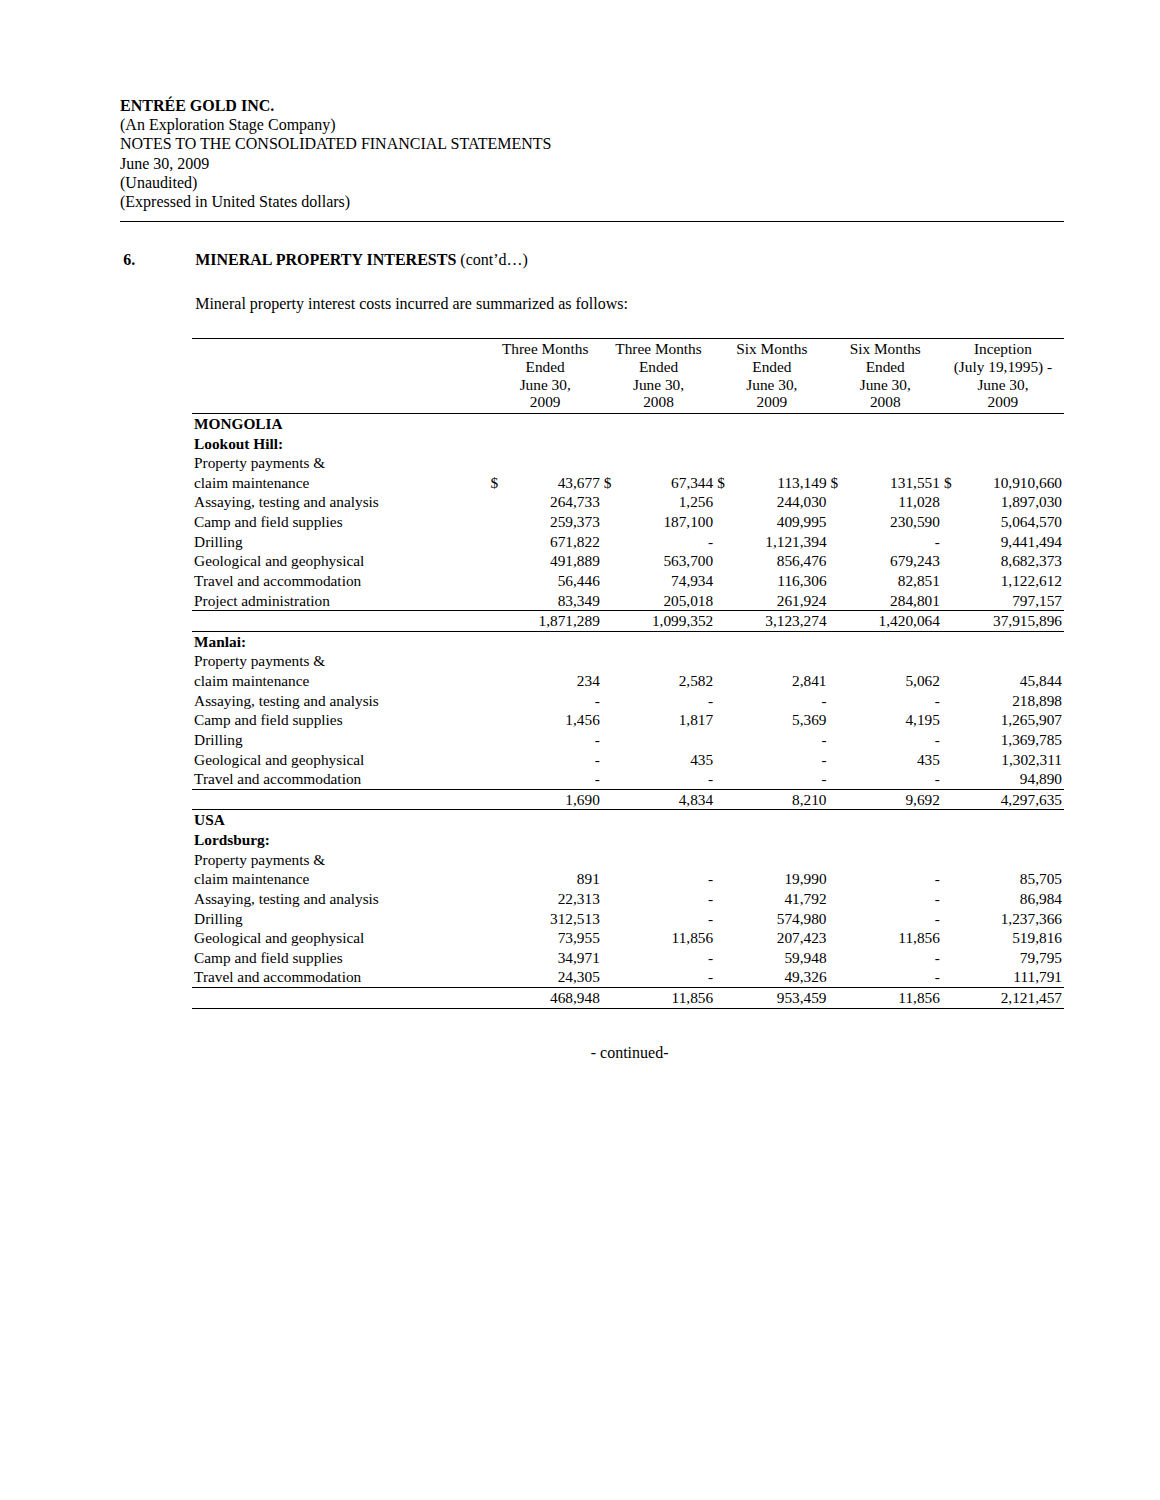ENTRÉE GOLD INC.
(An Exploration Stage Company)
NOTES TO THE CONSOLIDATED FINANCIAL STATEMENTS
June 30, 2009
(Unaudited)
(Expressed in United States dollars)
6.
MINERAL PROPERTY INTERESTS (cont’d…)
Mineral property interest costs incurred are summarized as follows:
| | Three Months Ended June 30, 2009 | Three Months Ended June 30, 2008 | Six Months Ended June 30, 2009 | Six Months Ended June 30, 2008 | Inception (July 19,1995) - June 30, 2009 |
| --- | --- | --- | --- | --- | --- |
| MONGOLIA |
| Lookout Hill: |
| Property payments & | |
| claim maintenance | $ | 43,677 | $ | 67,344 | $ | 113,149 | $ | 131,551 | $ | 10,910,660 |
| Assaying, testing and analysis | | 264,733 | | 1,256 | | 244,030 | | 11,028 | | 1,897,030 |
| Camp and field supplies | | 259,373 | | 187,100 | | 409,995 | | 230,590 | | 5,064,570 |
| Drilling | | 671,822 | | - | | 1,121,394 | | - | | 9,441,494 |
| Geological and geophysical | | 491,889 | | 563,700 | | 856,476 | | 679,243 | | 8,682,373 |
| Travel and accommodation | | 56,446 | | 74,934 | | 116,306 | | 82,851 | | 1,122,612 |
| Project administration | | 83,349 | | 205,018 | | 261,924 | | 284,801 | | 797,157 |
| | | 1,871,289 | | 1,099,352 | | 3,123,274 | | 1,420,064 | | 37,915,896 |
| Manlai: |
| Property payments & | |
| claim maintenance | | 234 | | 2,582 | | 2,841 | | 5,062 | | 45,844 |
| Assaying, testing and analysis | | - | | - | | - | | - | | 218,898 |
| Camp and field supplies | | 1,456 | | 1,817 | | 5,369 | | 4,195 | | 1,265,907 |
| Drilling | | - | | | | - | | - | | 1,369,785 |
| Geological and geophysical | | - | | 435 | | - | | 435 | | 1,302,311 |
| Travel and accommodation | | - | | - | | - | | - | | 94,890 |
| | | 1,690 | | 4,834 | | 8,210 | | 9,692 | | 4,297,635 |
| USA |
| Lordsburg: |
| Property payments & | |
| claim maintenance | | 891 | | - | | 19,990 | | - | | 85,705 |
| Assaying, testing and analysis | | 22,313 | | - | | 41,792 | | - | | 86,984 |
| Drilling | | 312,513 | | - | | 574,980 | | - | | 1,237,366 |
| Geological and geophysical | | 73,955 | | 11,856 | | 207,423 | | 11,856 | | 519,816 |
| Camp and field supplies | | 34,971 | | - | | 59,948 | | - | | 79,795 |
| Travel and accommodation | | 24,305 | | - | | 49,326 | | - | | 111,791 |
| | | 468,948 | | 11,856 | | 953,459 | | 11,856 | | 2,121,457 |
- continued-